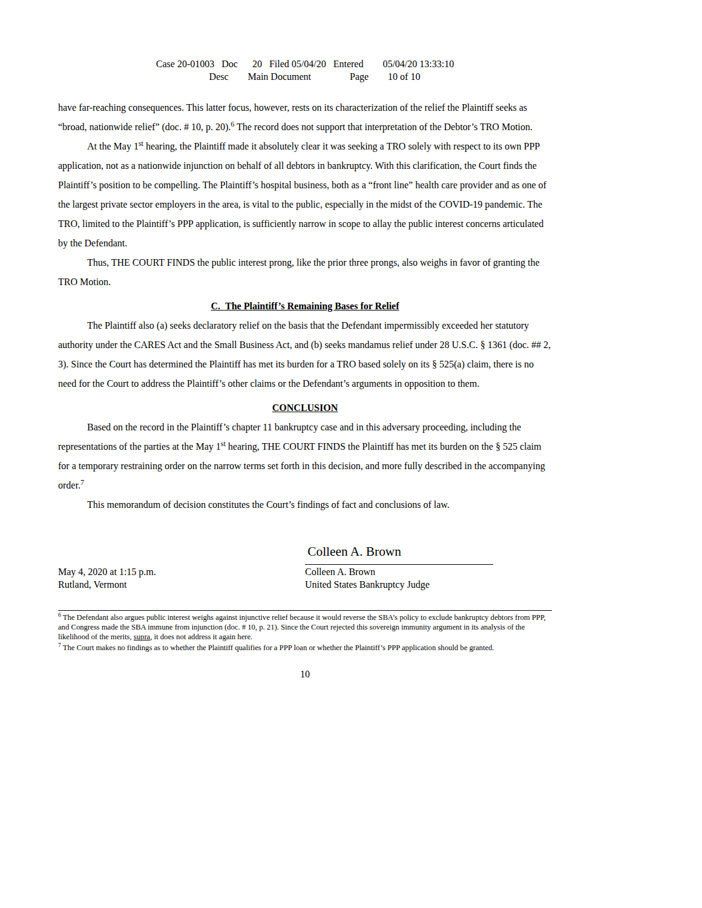Case 20-01003 Doc 20 Filed 05/04/20 Entered 05/04/20 13:33:10 Desc Main Document Page 10 of 10
have far-reaching consequences. This latter focus, however, rests on its characterization of the relief the Plaintiff seeks as “broad, nationwide relief” (doc. # 10, p. 20).6 The record does not support that interpretation of the Debtor’s TRO Motion.
At the May 1st hearing, the Plaintiff made it absolutely clear it was seeking a TRO solely with respect to its own PPP application, not as a nationwide injunction on behalf of all debtors in bankruptcy. With this clarification, the Court finds the Plaintiff’s position to be compelling. The Plaintiff’s hospital business, both as a “front line” health care provider and as one of the largest private sector employers in the area, is vital to the public, especially in the midst of the COVID-19 pandemic. The TRO, limited to the Plaintiff’s PPP application, is sufficiently narrow in scope to allay the public interest concerns articulated by the Defendant.
Thus, THE COURT FINDS the public interest prong, like the prior three prongs, also weighs in favor of granting the TRO Motion.
C. The Plaintiff’s Remaining Bases for Relief
The Plaintiff also (a) seeks declaratory relief on the basis that the Defendant impermissibly exceeded her statutory authority under the CARES Act and the Small Business Act, and (b) seeks mandamus relief under 28 U.S.C. § 1361 (doc. ## 2, 3). Since the Court has determined the Plaintiff has met its burden for a TRO based solely on its § 525(a) claim, there is no need for the Court to address the Plaintiff’s other claims or the Defendant’s arguments in opposition to them.
CONCLUSION
Based on the record in the Plaintiff’s chapter 11 bankruptcy case and in this adversary proceeding, including the representations of the parties at the May 1st hearing, THE COURT FINDS the Plaintiff has met its burden on the § 525 claim for a temporary restraining order on the narrow terms set forth in this decision, and more fully described in the accompanying order.7
This memorandum of decision constitutes the Court’s findings of fact and conclusions of law.
| | Colleen A. Brown |
| May 4, 2020 at 1:15 p.m. | Colleen A. Brown |
| Rutland, Vermont | United States Bankruptcy Judge |
6 The Defendant also argues public interest weighs against injunctive relief because it would reverse the SBA’s policy to exclude bankruptcy debtors from PPP, and Congress made the SBA immune from injunction (doc. # 10, p. 21). Since the Court rejected this sovereign immunity argument in its analysis of the likelihood of the merits, supra, it does not address it again here.
7 The Court makes no findings as to whether the Plaintiff qualifies for a PPP loan or whether the Plaintiff’s PPP application should be granted.
10